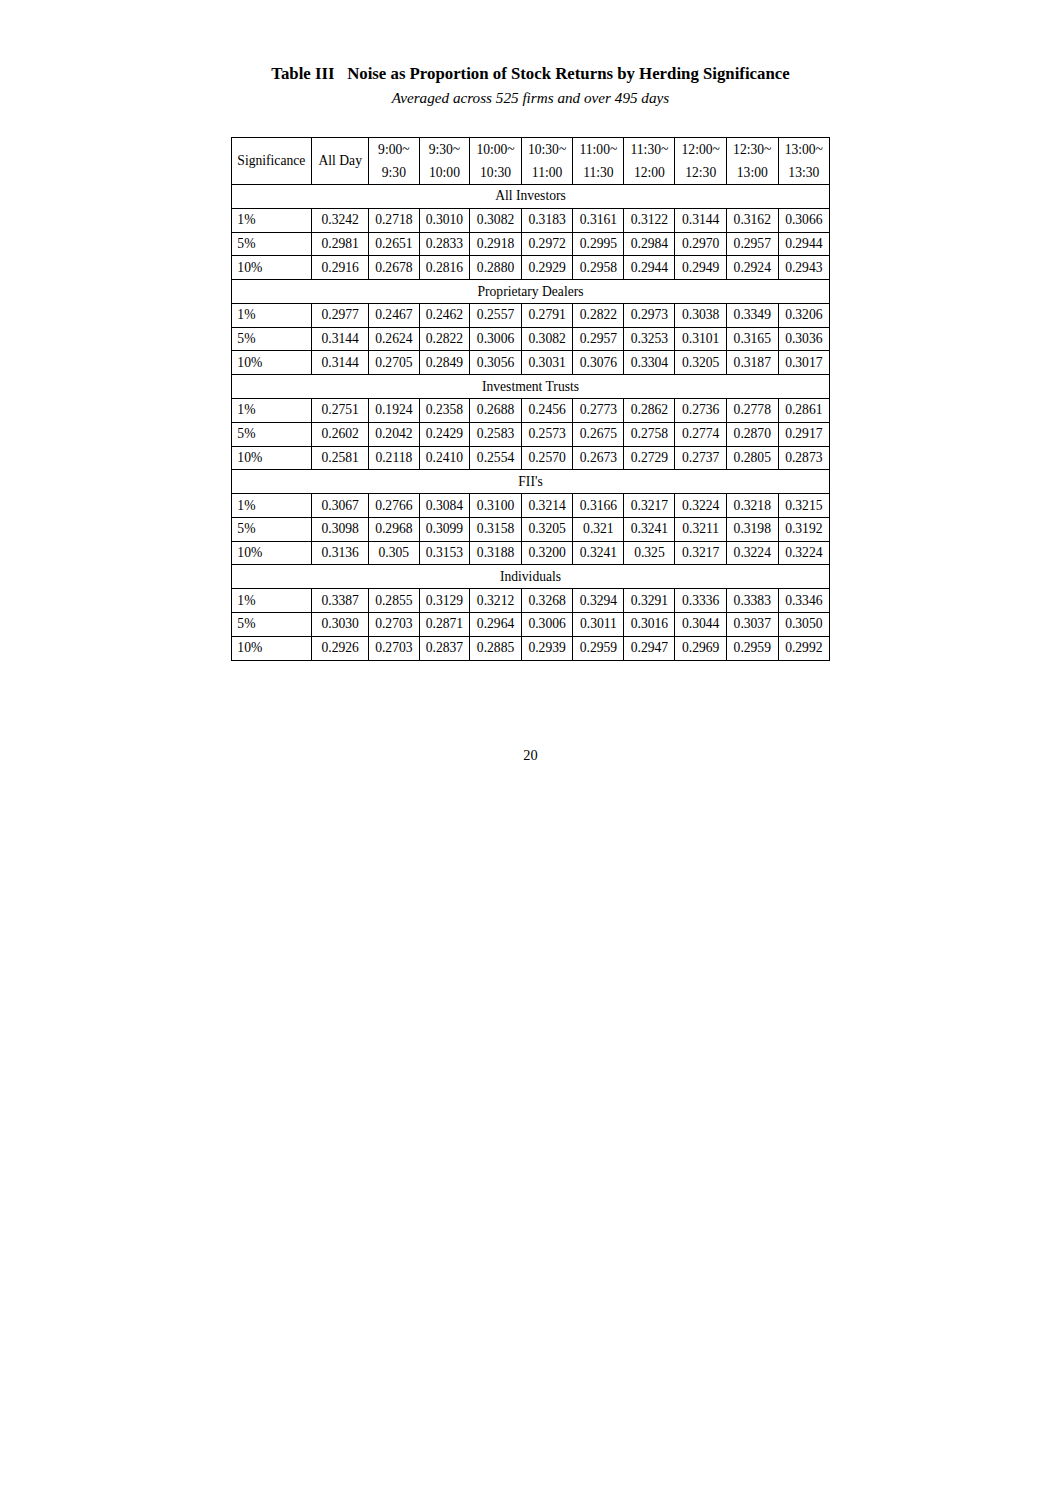Table III Noise as Proportion of Stock Returns by Herding Significance
Averaged across 525 firms and over 495 days
| Significance | All Day | 9:00~ | 9:30~ | 10:00~ | 10:30~ | 11:00~ | 11:30~ | 12:00~ | 12:30~ | 13:00~ |
| --- | --- | --- | --- | --- | --- | --- | --- | --- | --- | --- |
| 9:30 | 10:00 | 10:30 | 11:00 | 11:30 | 12:00 | 12:30 | 13:00 | 13:30 |
| All Investors |
| 1% | 0.3242 | 0.2718 | 0.3010 | 0.3082 | 0.3183 | 0.3161 | 0.3122 | 0.3144 | 0.3162 | 0.3066 |
| 5% | 0.2981 | 0.2651 | 0.2833 | 0.2918 | 0.2972 | 0.2995 | 0.2984 | 0.2970 | 0.2957 | 0.2944 |
| 10% | 0.2916 | 0.2678 | 0.2816 | 0.2880 | 0.2929 | 0.2958 | 0.2944 | 0.2949 | 0.2924 | 0.2943 |
| Proprietary Dealers |
| 1% | 0.2977 | 0.2467 | 0.2462 | 0.2557 | 0.2791 | 0.2822 | 0.2973 | 0.3038 | 0.3349 | 0.3206 |
| 5% | 0.3144 | 0.2624 | 0.2822 | 0.3006 | 0.3082 | 0.2957 | 0.3253 | 0.3101 | 0.3165 | 0.3036 |
| 10% | 0.3144 | 0.2705 | 0.2849 | 0.3056 | 0.3031 | 0.3076 | 0.3304 | 0.3205 | 0.3187 | 0.3017 |
| Investment Trusts |
| 1% | 0.2751 | 0.1924 | 0.2358 | 0.2688 | 0.2456 | 0.2773 | 0.2862 | 0.2736 | 0.2778 | 0.2861 |
| 5% | 0.2602 | 0.2042 | 0.2429 | 0.2583 | 0.2573 | 0.2675 | 0.2758 | 0.2774 | 0.2870 | 0.2917 |
| 10% | 0.2581 | 0.2118 | 0.2410 | 0.2554 | 0.2570 | 0.2673 | 0.2729 | 0.2737 | 0.2805 | 0.2873 |
| FII's |
| 1% | 0.3067 | 0.2766 | 0.3084 | 0.3100 | 0.3214 | 0.3166 | 0.3217 | 0.3224 | 0.3218 | 0.3215 |
| 5% | 0.3098 | 0.2968 | 0.3099 | 0.3158 | 0.3205 | 0.321 | 0.3241 | 0.3211 | 0.3198 | 0.3192 |
| 10% | 0.3136 | 0.305 | 0.3153 | 0.3188 | 0.3200 | 0.3241 | 0.325 | 0.3217 | 0.3224 | 0.3224 |
| Individuals |
| 1% | 0.3387 | 0.2855 | 0.3129 | 0.3212 | 0.3268 | 0.3294 | 0.3291 | 0.3336 | 0.3383 | 0.3346 |
| 5% | 0.3030 | 0.2703 | 0.2871 | 0.2964 | 0.3006 | 0.3011 | 0.3016 | 0.3044 | 0.3037 | 0.3050 |
| 10% | 0.2926 | 0.2703 | 0.2837 | 0.2885 | 0.2939 | 0.2959 | 0.2947 | 0.2969 | 0.2959 | 0.2992 |
20